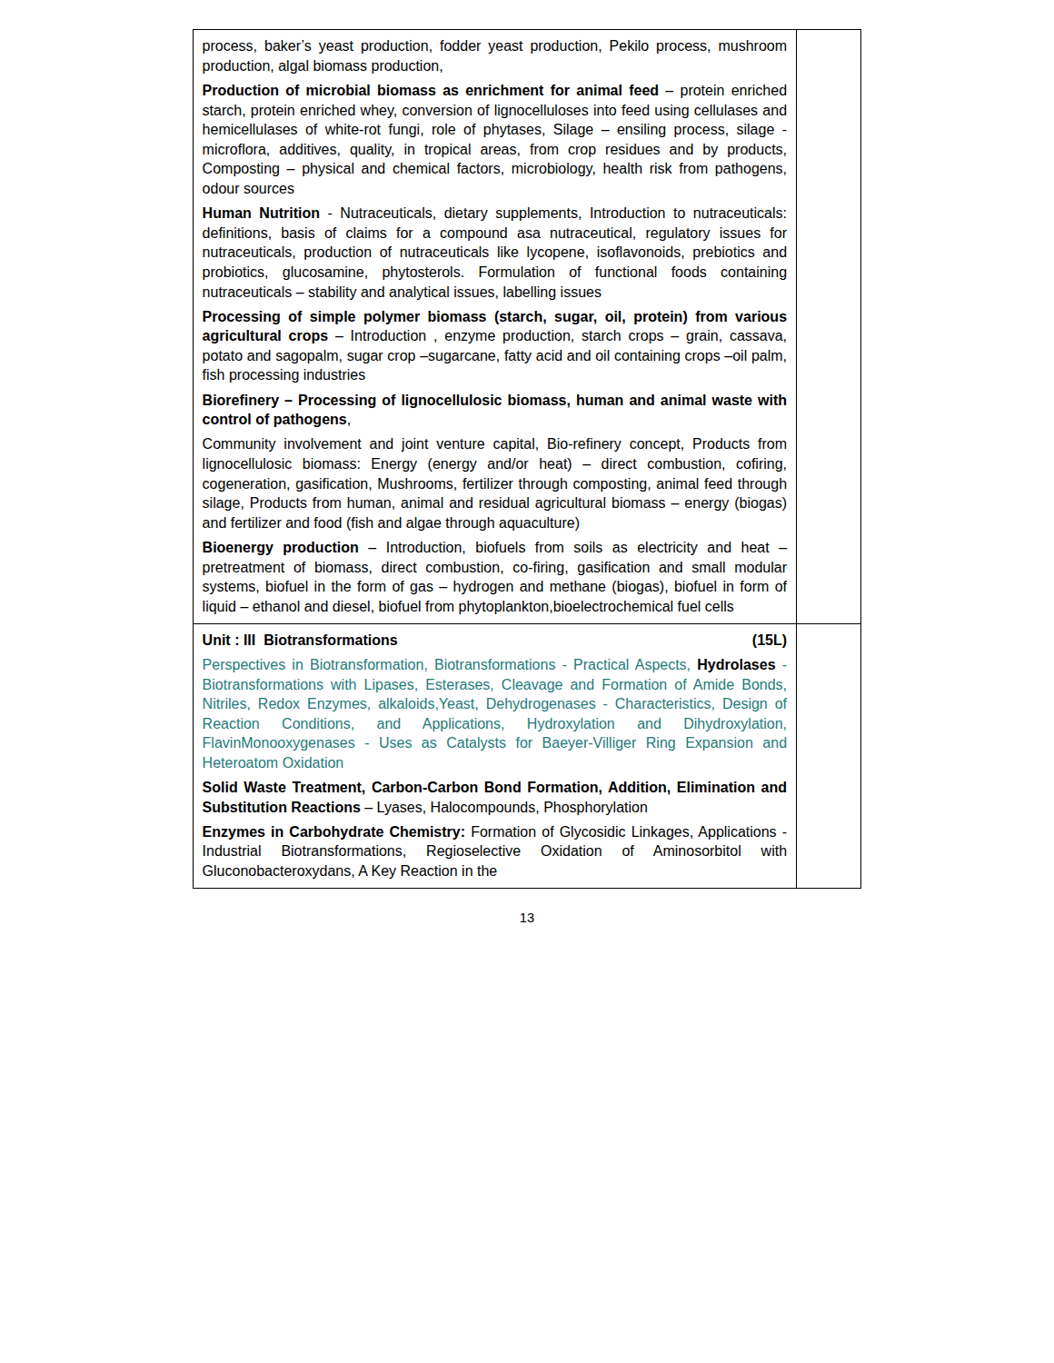| process, baker’s yeast production, fodder yeast production, Pekilo process, mushroom production, algal biomass production, Production of microbial biomass as enrichment for animal feed – protein enriched starch, protein enriched whey, conversion of lignocelluloses into feed using cellulases and hemicellulases of white-rot fungi, role of phytases, Silage – ensiling process, silage - microflora, additives, quality, in tropical areas, from crop residues and by products, Composting – physical and chemical factors, microbiology, health risk from pathogens, odour sources Human Nutrition - Nutraceuticals, dietary supplements, Introduction to nutraceuticals: definitions, basis of claims for a compound asa nutraceutical, regulatory issues for nutraceuticals, production of nutraceuticals like lycopene, isoflavonoids, prebiotics and probiotics, glucosamine, phytosterols. Formulation of functional foods containing nutraceuticals – stability and analytical issues, labelling issues Processing of simple polymer biomass (starch, sugar, oil, protein) from various agricultural crops – Introduction , enzyme production, starch crops – grain, cassava, potato and sagopalm, sugar crop –sugarcane, fatty acid and oil containing crops –oil palm, fish processing industries Biorefinery – Processing of lignocellulosic biomass, human and animal waste with control of pathogens , Community involvement and joint venture capital, Bio-refinery concept, Products from lignocellulosic biomass: Energy (energy and/or heat) – direct combustion, cofiring, cogeneration, gasification, Mushrooms, fertilizer through composting, animal feed through silage, Products from human, animal and residual agricultural biomass – energy (biogas) and fertilizer and food (fish and algae through aquaculture) Bioenergy production – Introduction, biofuels from soils as electricity and heat – pretreatment of biomass, direct combustion, co-firing, gasification and small modular systems, biofuel in the form of gas – hydrogen and methane (biogas), biofuel in form of liquid – ethanol and diesel, biofuel from phytoplankton,bioelectrochemical fuel cells | |
| Unit : III Biotransformations (15L) Perspectives in Biotransformation, Biotransformations - Practical Aspects, Hydrolases -Biotransformations with Lipases, Esterases, Cleavage and Formation of Amide Bonds, Nitriles, Redox Enzymes, alkaloids,Yeast, Dehydrogenases - Characteristics, Design of Reaction Conditions, and Applications, Hydroxylation and Dihydroxylation, FlavinMonooxygenases - Uses as Catalysts for Baeyer-Villiger Ring Expansion and Heteroatom Oxidation Solid Waste Treatment, Carbon-Carbon Bond Formation, Addition, Elimination and Substitution Reactions – Lyases, Halocompounds, Phosphorylation Enzymes in Carbohydrate Chemistry: Formation of Glycosidic Linkages, Applications -Industrial Biotransformations, Regioselective Oxidation of Aminosorbitol with Gluconobacteroxydans, A Key Reaction in the | |
13